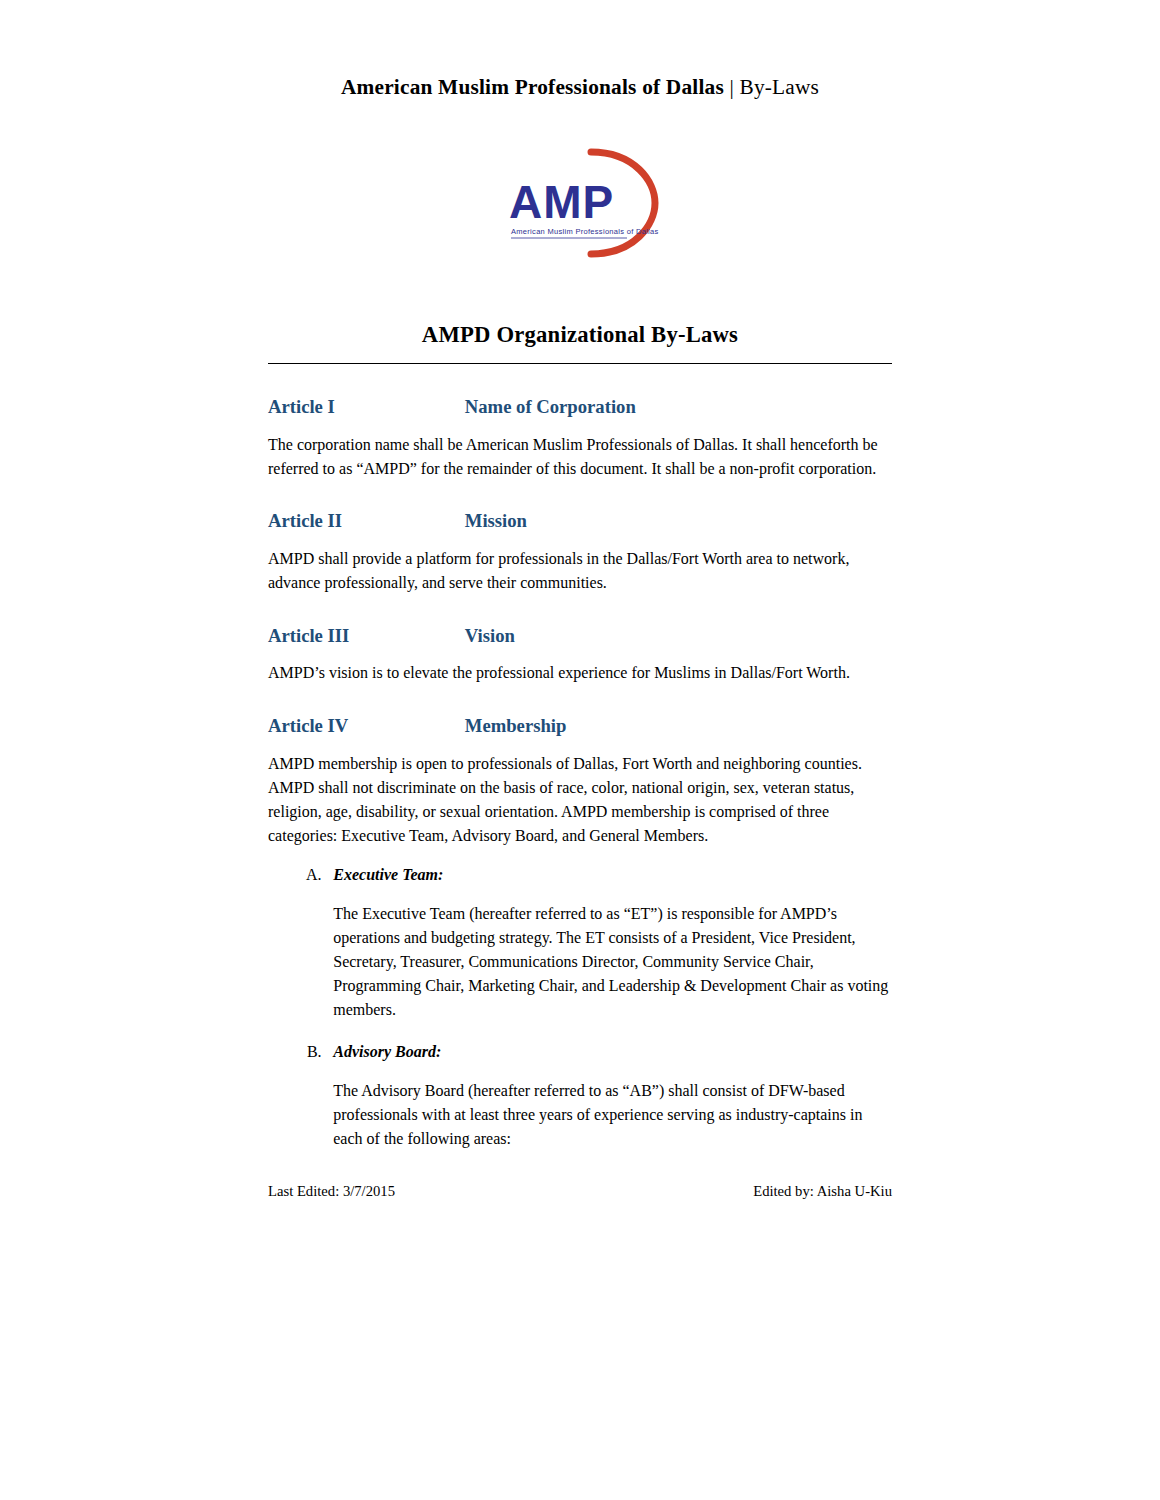American Muslim Professionals of Dallas | By-Laws
AMPD logo AMP American Muslim Professionals of Dallas
AMPD Organizational By-Laws
Article I Name of Corporation
The corporation name shall be American Muslim Professionals of Dallas. It shall henceforth be referred to as “AMPD” for the remainder of this document. It shall be a non-profit corporation.
Article II Mission
AMPD shall provide a platform for professionals in the Dallas/Fort Worth area to network, advance professionally, and serve their communities.
Article III Vision
AMPD’s vision is to elevate the professional experience for Muslims in Dallas/Fort Worth.
Article IV Membership
AMPD membership is open to professionals of Dallas, Fort Worth and neighboring counties. AMPD shall not discriminate on the basis of race, color, national origin, sex, veteran status, religion, age, disability, or sexual orientation. AMPD membership is comprised of three categories: Executive Team, Advisory Board, and General Members.
Executive Team:
The Executive Team (hereafter referred to as “ET”) is responsible for AMPD’s operations and budgeting strategy. The ET consists of a President, Vice President, Secretary, Treasurer, Communications Director, Community Service Chair, Programming Chair, Marketing Chair, and Leadership & Development Chair as voting members.
Advisory Board:
The Advisory Board (hereafter referred to as “AB”) shall consist of DFW-based professionals with at least three years of experience serving as industry-captains in each of the following areas:
Last Edited: 3/7/2015 Edited by: Aisha U-Kiu